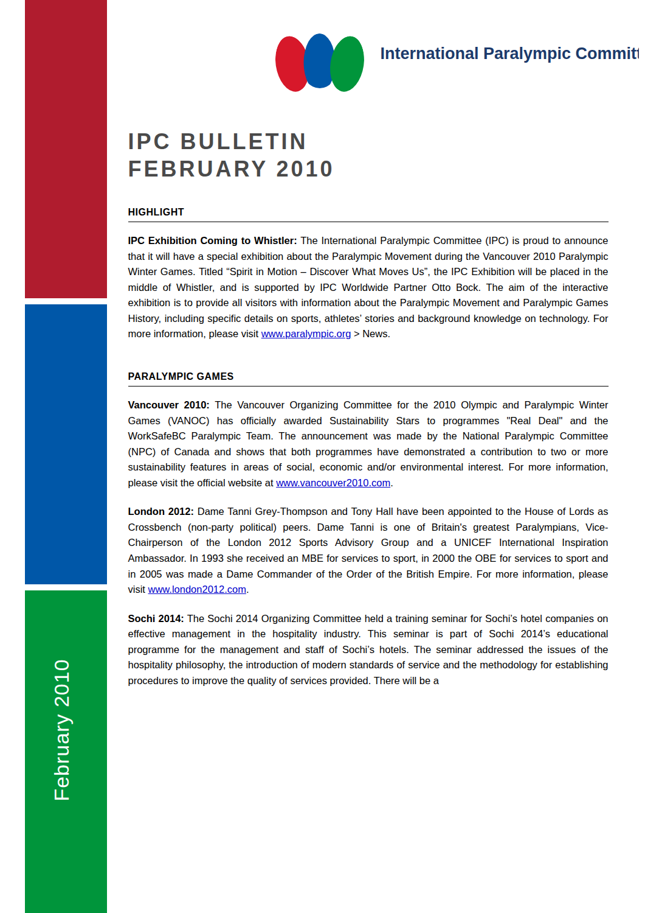February 2010
International Paralympic Committee
IPC BULLETIN
FEBRUARY 2010
HIGHLIGHT
IPC Exhibition Coming to Whistler: The International Paralympic Committee (IPC) is proud to announce that it will have a special exhibition about the Paralympic Movement during the Vancouver 2010 Paralympic Winter Games. Titled “Spirit in Motion – Discover What Moves Us”, the IPC Exhibition will be placed in the middle of Whistler, and is supported by IPC Worldwide Partner Otto Bock. The aim of the interactive exhibition is to provide all visitors with information about the Paralympic Movement and Paralympic Games History, including specific details on sports, athletes’ stories and background knowledge on technology. For more information, please visit www.paralympic.org > News.
PARALYMPIC GAMES
Vancouver 2010: The Vancouver Organizing Committee for the 2010 Olympic and Paralympic Winter Games (VANOC) has officially awarded Sustainability Stars to programmes "Real Deal" and the WorkSafeBC Paralympic Team. The announcement was made by the National Paralympic Committee (NPC) of Canada and shows that both programmes have demonstrated a contribution to two or more sustainability features in areas of social, economic and/or environmental interest. For more information, please visit the official website at www.vancouver2010.com.
London 2012: Dame Tanni Grey-Thompson and Tony Hall have been appointed to the House of Lords as Crossbench (non-party political) peers. Dame Tanni is one of Britain's greatest Paralympians, Vice-Chairperson of the London 2012 Sports Advisory Group and a UNICEF International Inspiration Ambassador. In 1993 she received an MBE for services to sport, in 2000 the OBE for services to sport and in 2005 was made a Dame Commander of the Order of the British Empire. For more information, please visit www.london2012.com.
Sochi 2014: The Sochi 2014 Organizing Committee held a training seminar for Sochi’s hotel companies on effective management in the hospitality industry. This seminar is part of Sochi 2014’s educational programme for the management and staff of Sochi’s hotels. The seminar addressed the issues of the hospitality philosophy, the introduction of modern standards of service and the methodology for establishing procedures to improve the quality of services provided. There will be a